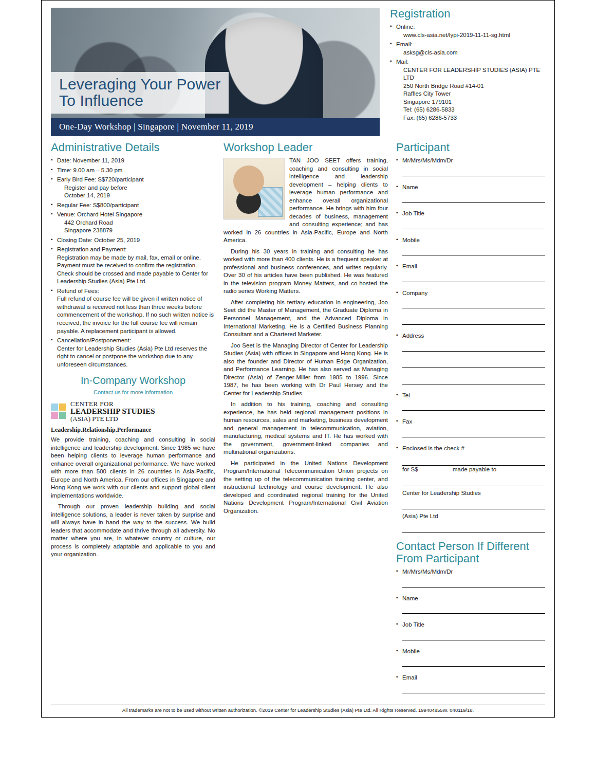Leveraging Your Power
To Influence
One-Day Workshop | Singapore | November 11, 2019
Registration
Online:
www.cls-asia.net/lypi-2019-11-11-sg.html
Email:
asksg@cls-asia.com
Mail:
CENTER FOR LEADERSHIP STUDIES (ASIA) PTE LTD 250 North Bridge Road #14-01 Raffles City Tower Singapore 179101 Tel: (65) 6286-5833 Fax: (65) 6286-5733
Administrative Details
Date: November 11, 2019
Time: 9.00 am – 5.30 pm
Early Bird Fee: S$720/participant Register and pay before October 14, 2019
Regular Fee: S$800/participant
Venue: Orchard Hotel Singapore 442 Orchard Road Singapore 238879
Closing Date: October 25, 2019
Registration and Payment:
Registration may be made by mail, fax, email or online. Payment must be received to confirm the registration. Check should be crossed and made payable to Center for Leadership Studies (Asia) Pte Ltd.
Refund of Fees:
Full refund of course fee will be given if written notice of withdrawal is received not less than three weeks before commencement of the workshop. If no such written notice is received, the invoice for the full course fee will remain payable. A replacement participant is allowed.
Cancellation/Postponement:
Center for Leadership Studies (Asia) Pte Ltd reserves the right to cancel or postpone the workshop due to any unforeseen circumstances.
In-Company Workshop
Contact us for more information
CENTER FOR
LEADERSHIP STUDIES
(ASIA) PTE LTD
Leadership.Relationship.Performance
We provide training, coaching and consulting in social intelligence and leadership development. Since 1985 we have been helping clients to leverage human performance and enhance overall organizational performance. We have worked with more than 500 clients in 26 countries in Asia-Pacific, Europe and North America. From our offices in Singapore and Hong Kong we work with our clients and support global client implementations worldwide.
Through our proven leadership building and social intelligence solutions, a leader is never taken by surprise and will always have in hand the way to the success. We build leaders that accommodate and thrive through all adversity. No matter where you are, in whatever country or culture, our process is completely adaptable and applicable to you and your organization.
Workshop Leader
TAN JOO SEET offers training, coaching and consulting in social intelligence and leadership development – helping clients to leverage human performance and enhance overall organizational performance. He brings with him four decades of business, management and consulting experience; and has worked in 26 countries in Asia-Pacific, Europe and North America.
During his 30 years in training and consulting he has worked with more than 400 clients. He is a frequent speaker at professional and business conferences, and writes regularly. Over 30 of his articles have been published. He was featured in the television program Money Matters, and co-hosted the radio series Working Matters.
After completing his tertiary education in engineering, Joo Seet did the Master of Management, the Graduate Diploma in Personnel Management, and the Advanced Diploma in International Marketing. He is a Certified Business Planning Consultant and a Chartered Marketer.
Joo Seet is the Managing Director of Center for Leadership Studies (Asia) with offices in Singapore and Hong Kong. He is also the founder and Director of Human Edge Organization, and Performance Learning. He has also served as Managing Director (Asia) of Zenger-Miller from 1985 to 1996. Since 1987, he has been working with Dr Paul Hersey and the Center for Leadership Studies.
In addition to his training, coaching and consulting experience, he has held regional management positions in human resources, sales and marketing, business development and general management in telecommunication, aviation, manufacturing, medical systems and IT. He has worked with the government, government-linked companies and multinational organizations.
He participated in the United Nations Development Program/International Telecommunication Union projects on the setting up of the telecommunication training center, and instructional technology and course development. He also developed and coordinated regional training for the United Nations Development Program/International Civil Aviation Organization.
Participant
Mr/Mrs/Ms/Mdm/Dr
Name
Job Title
Mobile
Email
Company
Address
Tel
Fax
Enclosed is the check #
for S$
made payable to
Center for Leadership Studies
(Asia) Pte Ltd
Contact Person If Different From Participant
Mr/Mrs/Ms/Mdm/Dr
Name
Job Title
Mobile
Email
All trademarks are not to be used without written authorization. ©2019 Center for Leadership Studies (Asia) Pte Ltd. All Rights Reserved. 199404855W. 040119/18.